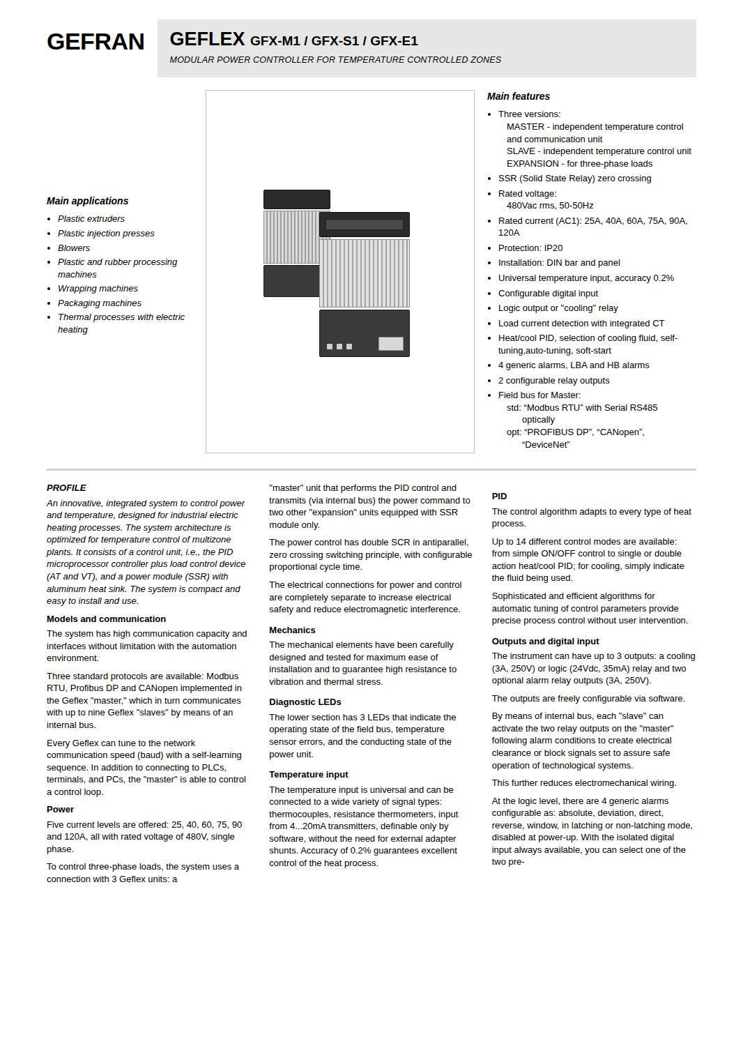GEFRAN
GEFLEX GFX-M1 / GFX-S1 / GFX-E1
MODULAR POWER CONTROLLER FOR TEMPERATURE CONTROLLED ZONES
Main applications
Plastic extruders
Plastic injection presses
Blowers
Plastic and rubber processing machines
Wrapping machines
Packaging machines
Thermal processes with electric heating
Main features
Three versions: MASTER - independent temperature control and communication unit SLAVE - independent temperature control unit EXPANSION - for three-phase loads
SSR (Solid State Relay) zero crossing
Rated voltage: 480Vac rms, 50-50Hz
Rated current (AC1): 25A, 40A, 60A, 75A, 90A, 120A
Protection: IP20
Installation: DIN bar and panel
Universal temperature input, accuracy 0.2%
Configurable digital input
Logic output or "cooling" relay
Load current detection with integrated CT
Heat/cool PID, selection of cooling fluid, self-tuning,auto-tuning, soft-start
4 generic alarms, LBA and HB alarms
2 configurable relay outputs
Field bus for Master: std: “Modbus RTU” with Serial RS485 optically opt: “PROFIBUS DP”, “CANopen”, “DeviceNet”
PROFILE
An innovative, integrated system to control power and temperature, designed for industrial electric heating processes. The system architecture is optimized for temperature control of multizone plants. It consists of a control unit, i.e., the PID microprocessor controller plus load control device (AT and VT), and a power module (SSR) with aluminum heat sink. The system is compact and easy to install and use.
Models and communication
The system has high communication capacity and interfaces without limitation with the automation environment.
Three standard protocols are available: Modbus RTU, Profibus DP and CANopen implemented in the Geflex "master," which in turn communicates with up to nine Geflex "slaves" by means of an internal bus.
Every Geflex can tune to the network communication speed (baud) with a self-learning sequence. In addition to connecting to PLCs, terminals, and PCs, the "master" is able to control a control loop.
Power
Five current levels are offered: 25, 40, 60, 75, 90 and 120A, all with rated voltage of 480V, single phase.
To control three-phase loads, the system uses a connection with 3 Geflex units: a
"master" unit that performs the PID control and transmits (via internal bus) the power command to two other "expansion" units equipped with SSR module only.
The power control has double SCR in antiparallel, zero crossing switching principle, with configurable proportional cycle time.
The electrical connections for power and control are completely separate to increase electrical safety and reduce electromagnetic interference.
Mechanics
The mechanical elements have been carefully designed and tested for maximum ease of installation and to guarantee high resistance to vibration and thermal stress.
Diagnostic LEDs
The lower section has 3 LEDs that indicate the operating state of the field bus, temperature sensor errors, and the conducting state of the power unit.
Temperature input
The temperature input is universal and can be connected to a wide variety of signal types: thermocouples, resistance thermometers, input from 4...20mA transmitters, definable only by software, without the need for external adapter shunts. Accuracy of 0.2% guarantees excellent control of the heat process.
PID
The control algorithm adapts to every type of heat process.
Up to 14 different control modes are available: from simple ON/OFF control to single or double action heat/cool PID; for cooling, simply indicate the fluid being used.
Sophisticated and efficient algorithms for automatic tuning of control parameters provide precise process control without user intervention.
Outputs and digital input
The instrument can have up to 3 outputs: a cooling (3A, 250V) or logic (24Vdc, 35mA) relay and two optional alarm relay outputs (3A, 250V).
The outputs are freely configurable via software.
By means of internal bus, each "slave" can activate the two relay outputs on the "master" following alarm conditions to create electrical clearance or block signals set to assure safe operation of technological systems.
This further reduces electromechanical wiring.
At the logic level, there are 4 generic alarms configurable as: absolute, deviation, direct, reverse, window, in latching or non-latching mode, disabled at power-up. With the isolated digital input always available, you can select one of the two pre-